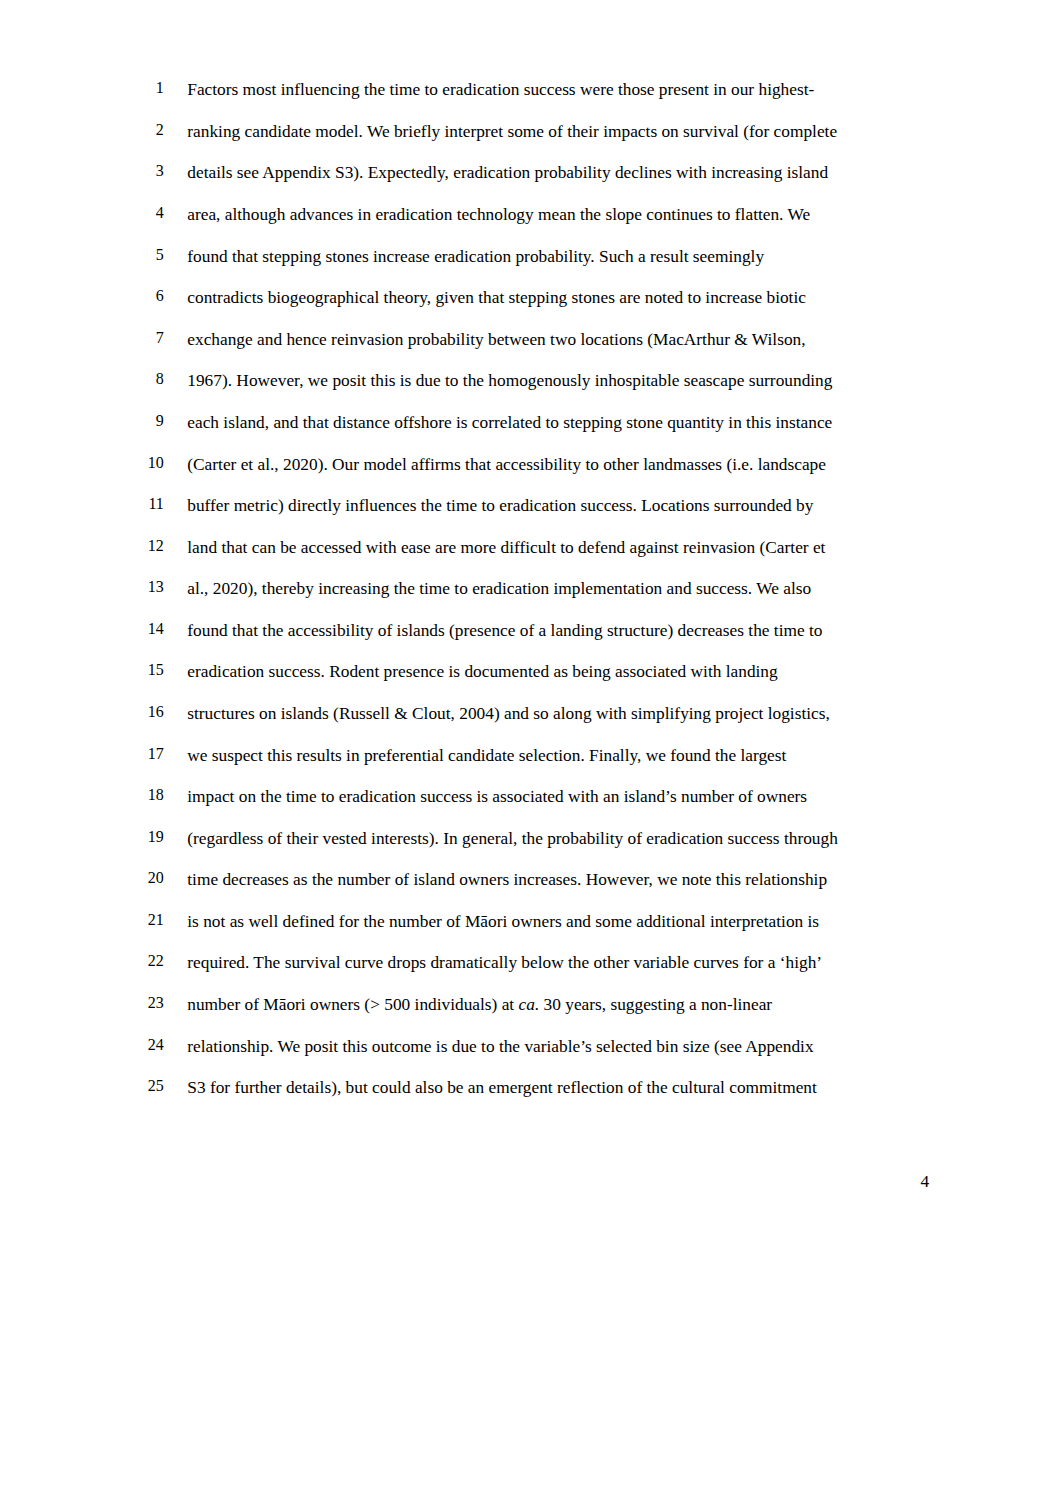Factors most influencing the time to eradication success were those present in our highest-
ranking candidate model. We briefly interpret some of their impacts on survival (for complete
details see Appendix S3). Expectedly, eradication probability declines with increasing island
area, although advances in eradication technology mean the slope continues to flatten. We
found that stepping stones increase eradication probability. Such a result seemingly
contradicts biogeographical theory, given that stepping stones are noted to increase biotic
exchange and hence reinvasion probability between two locations (MacArthur & Wilson,
1967). However, we posit this is due to the homogenously inhospitable seascape surrounding
each island, and that distance offshore is correlated to stepping stone quantity in this instance
(Carter et al., 2020). Our model affirms that accessibility to other landmasses (i.e. landscape
buffer metric) directly influences the time to eradication success. Locations surrounded by
land that can be accessed with ease are more difficult to defend against reinvasion (Carter et
al., 2020), thereby increasing the time to eradication implementation and success. We also
found that the accessibility of islands (presence of a landing structure) decreases the time to
eradication success. Rodent presence is documented as being associated with landing
structures on islands (Russell & Clout, 2004) and so along with simplifying project logistics,
we suspect this results in preferential candidate selection. Finally, we found the largest
impact on the time to eradication success is associated with an island’s number of owners
(regardless of their vested interests). In general, the probability of eradication success through
time decreases as the number of island owners increases. However, we note this relationship
is not as well defined for the number of Māori owners and some additional interpretation is
required. The survival curve drops dramatically below the other variable curves for a ‘high’
number of Māori owners (> 500 individuals) at ca. 30 years, suggesting a non-linear
relationship. We posit this outcome is due to the variable’s selected bin size (see Appendix
S3 for further details), but could also be an emergent reflection of the cultural commitment
4